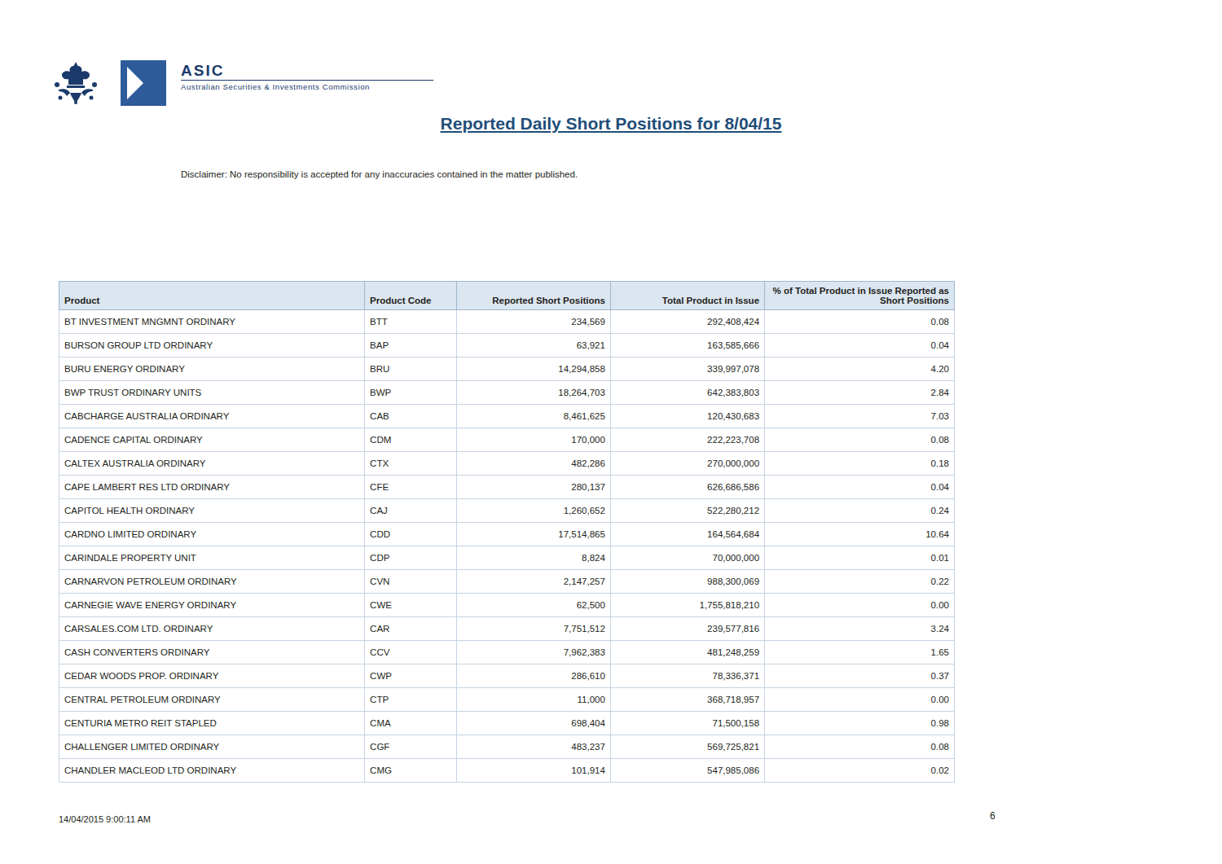ASIC
Australian Securities & Investments Commission
Reported Daily Short Positions for 8/04/15
Disclaimer: No responsibility is accepted for any inaccuracies contained in the matter published.
| Product | Product Code | Reported Short Positions | Total Product in Issue | % of Total Product in Issue Reported as Short Positions |
| --- | --- | --- | --- | --- |
| BT INVESTMENT MNGMNT ORDINARY | BTT | 234,569 | 292,408,424 | 0.08 |
| BURSON GROUP LTD ORDINARY | BAP | 63,921 | 163,585,666 | 0.04 |
| BURU ENERGY ORDINARY | BRU | 14,294,858 | 339,997,078 | 4.20 |
| BWP TRUST ORDINARY UNITS | BWP | 18,264,703 | 642,383,803 | 2.84 |
| CABCHARGE AUSTRALIA ORDINARY | CAB | 8,461,625 | 120,430,683 | 7.03 |
| CADENCE CAPITAL ORDINARY | CDM | 170,000 | 222,223,708 | 0.08 |
| CALTEX AUSTRALIA ORDINARY | CTX | 482,286 | 270,000,000 | 0.18 |
| CAPE LAMBERT RES LTD ORDINARY | CFE | 280,137 | 626,686,586 | 0.04 |
| CAPITOL HEALTH ORDINARY | CAJ | 1,260,652 | 522,280,212 | 0.24 |
| CARDNO LIMITED ORDINARY | CDD | 17,514,865 | 164,564,684 | 10.64 |
| CARINDALE PROPERTY UNIT | CDP | 8,824 | 70,000,000 | 0.01 |
| CARNARVON PETROLEUM ORDINARY | CVN | 2,147,257 | 988,300,069 | 0.22 |
| CARNEGIE WAVE ENERGY ORDINARY | CWE | 62,500 | 1,755,818,210 | 0.00 |
| CARSALES.COM LTD. ORDINARY | CAR | 7,751,512 | 239,577,816 | 3.24 |
| CASH CONVERTERS ORDINARY | CCV | 7,962,383 | 481,248,259 | 1.65 |
| CEDAR WOODS PROP. ORDINARY | CWP | 286,610 | 78,336,371 | 0.37 |
| CENTRAL PETROLEUM ORDINARY | CTP | 11,000 | 368,718,957 | 0.00 |
| CENTURIA METRO REIT STAPLED | CMA | 698,404 | 71,500,158 | 0.98 |
| CHALLENGER LIMITED ORDINARY | CGF | 483,237 | 569,725,821 | 0.08 |
| CHANDLER MACLEOD LTD ORDINARY | CMG | 101,914 | 547,985,086 | 0.02 |
14/04/2015 9:00:11 AM
6